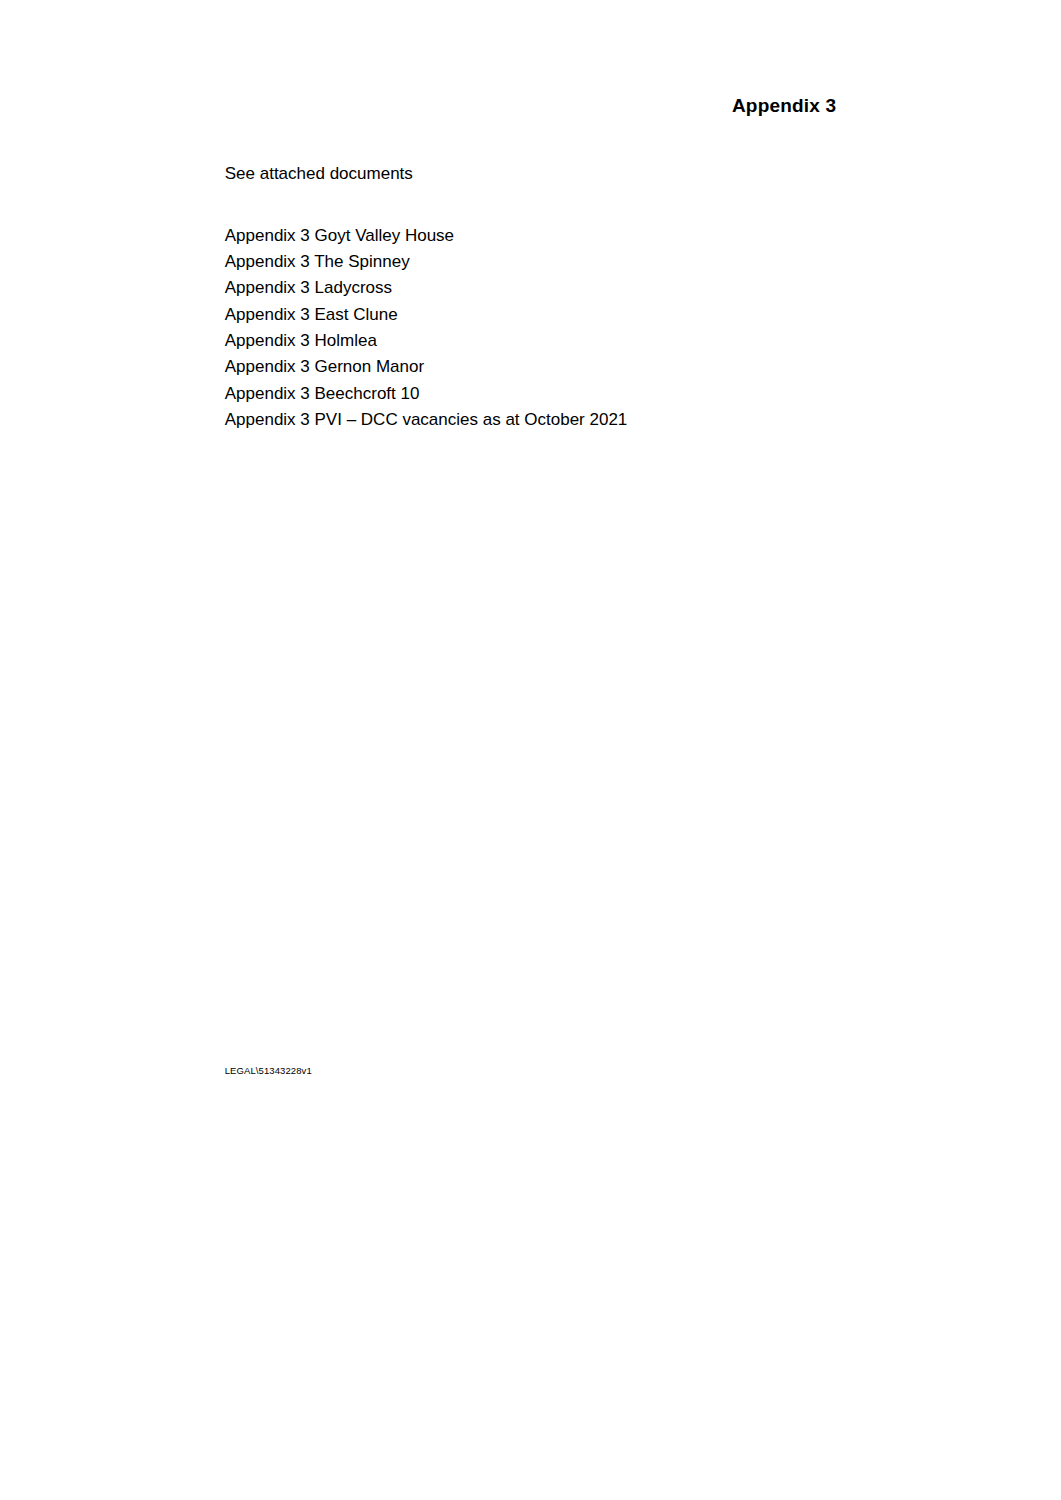Appendix 3
See attached documents
Appendix 3 Goyt Valley House
Appendix 3 The Spinney
Appendix 3 Ladycross
Appendix 3 East Clune
Appendix 3 Holmlea
Appendix 3 Gernon Manor
Appendix 3 Beechcroft 10
Appendix 3 PVI – DCC vacancies as at October 2021
LEGAL\51343228v1